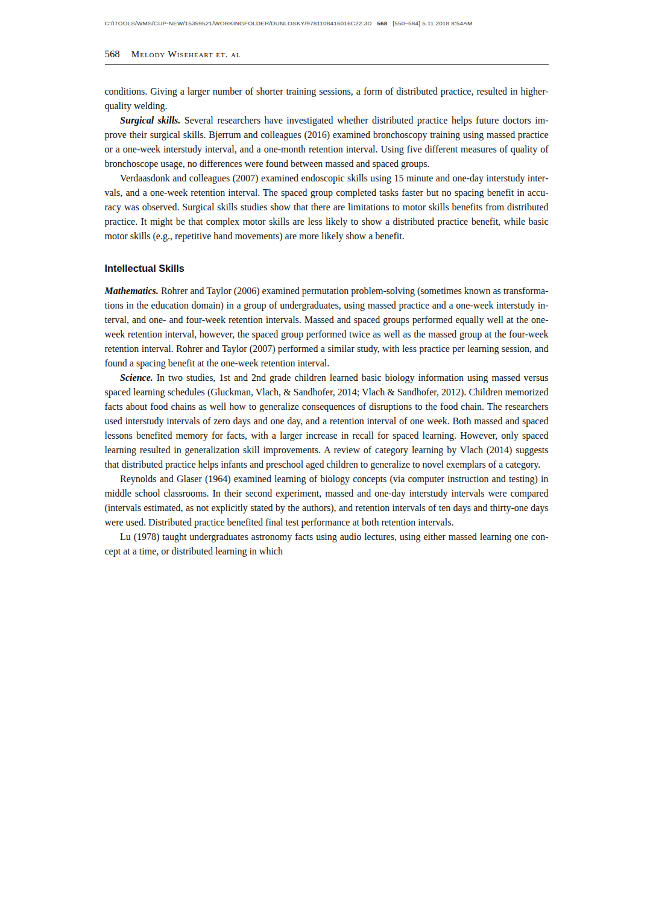C:/ITOOLS/WMS/CUP-NEW/15359521/WORKINGFOLDER/DUNLOSKY/9781108416016C22.3D 568 [550–584] 5.11.2018 8:54AM
568 Melody Wiseheart et. al
conditions. Giving a larger number of shorter training sessions, a form of distributed practice, resulted in higher-quality welding.
Surgical skills. Several researchers have investigated whether distributed practice helps future doctors improve their surgical skills. Bjerrum and colleagues (2016) examined bronchoscopy training using massed practice or a one-week interstudy interval, and a one-month retention interval. Using five different measures of quality of bronchoscope usage, no differences were found between massed and spaced groups.
Verdaasdonk and colleagues (2007) examined endoscopic skills using 15 minute and one-day interstudy intervals, and a one-week retention interval. The spaced group completed tasks faster but no spacing benefit in accuracy was observed. Surgical skills studies show that there are limitations to motor skills benefits from distributed practice. It might be that complex motor skills are less likely to show a distributed practice benefit, while basic motor skills (e.g., repetitive hand movements) are more likely show a benefit.
Intellectual Skills
Mathematics. Rohrer and Taylor (2006) examined permutation problem-solving (sometimes known as transformations in the education domain) in a group of undergraduates, using massed practice and a one-week interstudy interval, and one- and four-week retention intervals. Massed and spaced groups performed equally well at the one-week retention interval, however, the spaced group performed twice as well as the massed group at the four-week retention interval. Rohrer and Taylor (2007) performed a similar study, with less practice per learning session, and found a spacing benefit at the one-week retention interval.
Science. In two studies, 1st and 2nd grade children learned basic biology information using massed versus spaced learning schedules (Gluckman, Vlach, & Sandhofer, 2014; Vlach & Sandhofer, 2012). Children memorized facts about food chains as well how to generalize consequences of disruptions to the food chain. The researchers used interstudy intervals of zero days and one day, and a retention interval of one week. Both massed and spaced lessons benefited memory for facts, with a larger increase in recall for spaced learning. However, only spaced learning resulted in generalization skill improvements. A review of category learning by Vlach (2014) suggests that distributed practice helps infants and preschool aged children to generalize to novel exemplars of a category.
Reynolds and Glaser (1964) examined learning of biology concepts (via computer instruction and testing) in middle school classrooms. In their second experiment, massed and one-day interstudy intervals were compared (intervals estimated, as not explicitly stated by the authors), and retention intervals of ten days and thirty-one days were used. Distributed practice benefited final test performance at both retention intervals.
Lu (1978) taught undergraduates astronomy facts using audio lectures, using either massed learning one concept at a time, or distributed learning in which